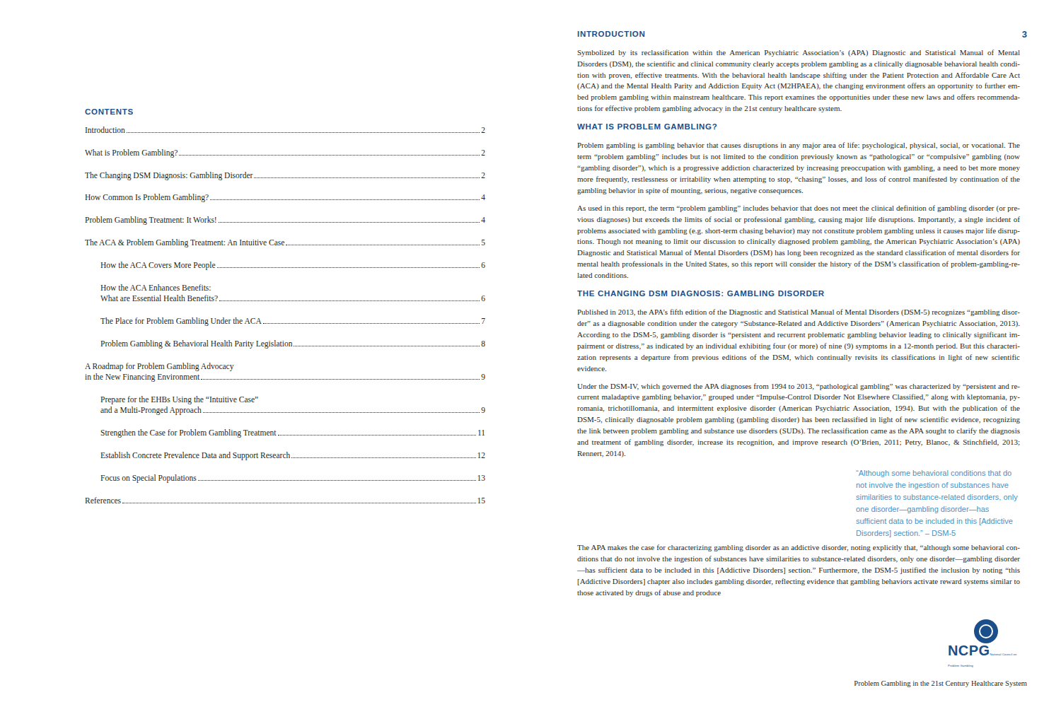Contents
Introduction 2
What is Problem Gambling? 2
The Changing DSM Diagnosis: Gambling Disorder 2
How Common Is Problem Gambling? 4
Problem Gambling Treatment: It Works! 4
The ACA & Problem Gambling Treatment: An Intuitive Case 5
How the ACA Covers More People 6
How the ACA Enhances Benefits: What are Essential Health Benefits? 6
The Place for Problem Gambling Under the ACA 7
Problem Gambling & Behavioral Health Parity Legislation 8
A Roadmap for Problem Gambling Advocacy in the New Financing Environment 9
Prepare for the EHBs Using the “Intuitive Case” and a Multi-Pronged Approach 9
Strengthen the Case for Problem Gambling Treatment 11
Establish Concrete Prevalence Data and Support Research 12
Focus on Special Populations 13
References 15
3
Introduction
Symbolized by its reclassification within the American Psychiatric Association’s (APA) Diagnostic and Statistical Manual of Mental Disorders (DSM), the scientific and clinical community clearly accepts problem gambling as a clinically diagnosable behavioral health condition with proven, effective treatments. With the behavioral health landscape shifting under the Patient Protection and Affordable Care Act (ACA) and the Mental Health Parity and Addiction Equity Act (M2HPAEA), the changing environment offers an opportunity to further embed problem gambling within mainstream healthcare. This report examines the opportunities under these new laws and offers recommendations for effective problem gambling advocacy in the 21st century healthcare system.
What is Problem Gambling?
Problem gambling is gambling behavior that causes disruptions in any major area of life: psychological, physical, social, or vocational. The term “problem gambling” includes but is not limited to the condition previously known as “pathological” or “compulsive” gambling (now “gambling disorder”), which is a progressive addiction characterized by increasing preoccupation with gambling, a need to bet more money more frequently, restlessness or irritability when attempting to stop, “chasing” losses, and loss of control manifested by continuation of the gambling behavior in spite of mounting, serious, negative consequences.
As used in this report, the term “problem gambling” includes behavior that does not meet the clinical definition of gambling disorder (or previous diagnoses) but exceeds the limits of social or professional gambling, causing major life disruptions. Importantly, a single incident of problems associated with gambling (e.g. short-term chasing behavior) may not constitute problem gambling unless it causes major life disruptions. Though not meaning to limit our discussion to clinically diagnosed problem gambling, the American Psychiatric Association’s (APA) Diagnostic and Statistical Manual of Mental Disorders (DSM) has long been recognized as the standard classification of mental disorders for mental health professionals in the United States, so this report will consider the history of the DSM’s classification of problem-gambling-related conditions.
The Changing DSM Diagnosis: Gambling Disorder
Published in 2013, the APA’s fifth edition of the Diagnostic and Statistical Manual of Mental Disorders (DSM-5) recognizes “gambling disorder” as a diagnosable condition under the category “Substance-Related and Addictive Disorders” (American Psychiatric Association, 2013). According to the DSM-5, gambling disorder is “persistent and recurrent problematic gambling behavior leading to clinically significant impairment or distress,” as indicated by an individual exhibiting four (or more) of nine (9) symptoms in a 12-month period. But this characterization represents a departure from previous editions of the DSM, which continually revisits its classifications in light of new scientific evidence.
Under the DSM-IV, which governed the APA diagnoses from 1994 to 2013, “pathological gambling” was characterized by “persistent and recurrent maladaptive gambling behavior,” grouped under “Impulse-Control Disorder Not Elsewhere Classified,” along with kleptomania, pyromania, trichotillomania, and intermittent explosive disorder (American Psychiatric Association, 1994). But with the publication of the DSM-5, clinically diagnosable problem gambling (gambling disorder) has been reclassified in light of new scientific evidence, recognizing the link between problem gambling and substance use disorders (SUDs). The reclassification came as the APA sought to clarify the diagnosis and treatment of gambling disorder, increase its recognition, and improve research (O’Brien, 2011; Petry, Blanoc, & Stinchfield, 2013; Rennert, 2014).
“Although some behavioral conditions that do not involve the ingestion of substances have similarities to substance-related disorders, only one disorder—gambling disorder—has sufficient data to be included in this [Addictive Disorders] section.” – DSM-5
The APA makes the case for characterizing gambling disorder as an addictive disorder, noting explicitly that, “although some behavioral conditions that do not involve the ingestion of substances have similarities to substance-related disorders, only one disorder—gambling disorder—has sufficient data to be included in this [Addictive Disorders] section.” Furthermore, the DSM-5 justified the inclusion by noting “this [Addictive Disorders] chapter also includes gambling disorder, reflecting evidence that gambling behaviors activate reward systems similar to those activated by drugs of abuse and produce
Problem Gambling in the 21st Century Healthcare System
NCPG National Council on Problem Gambling